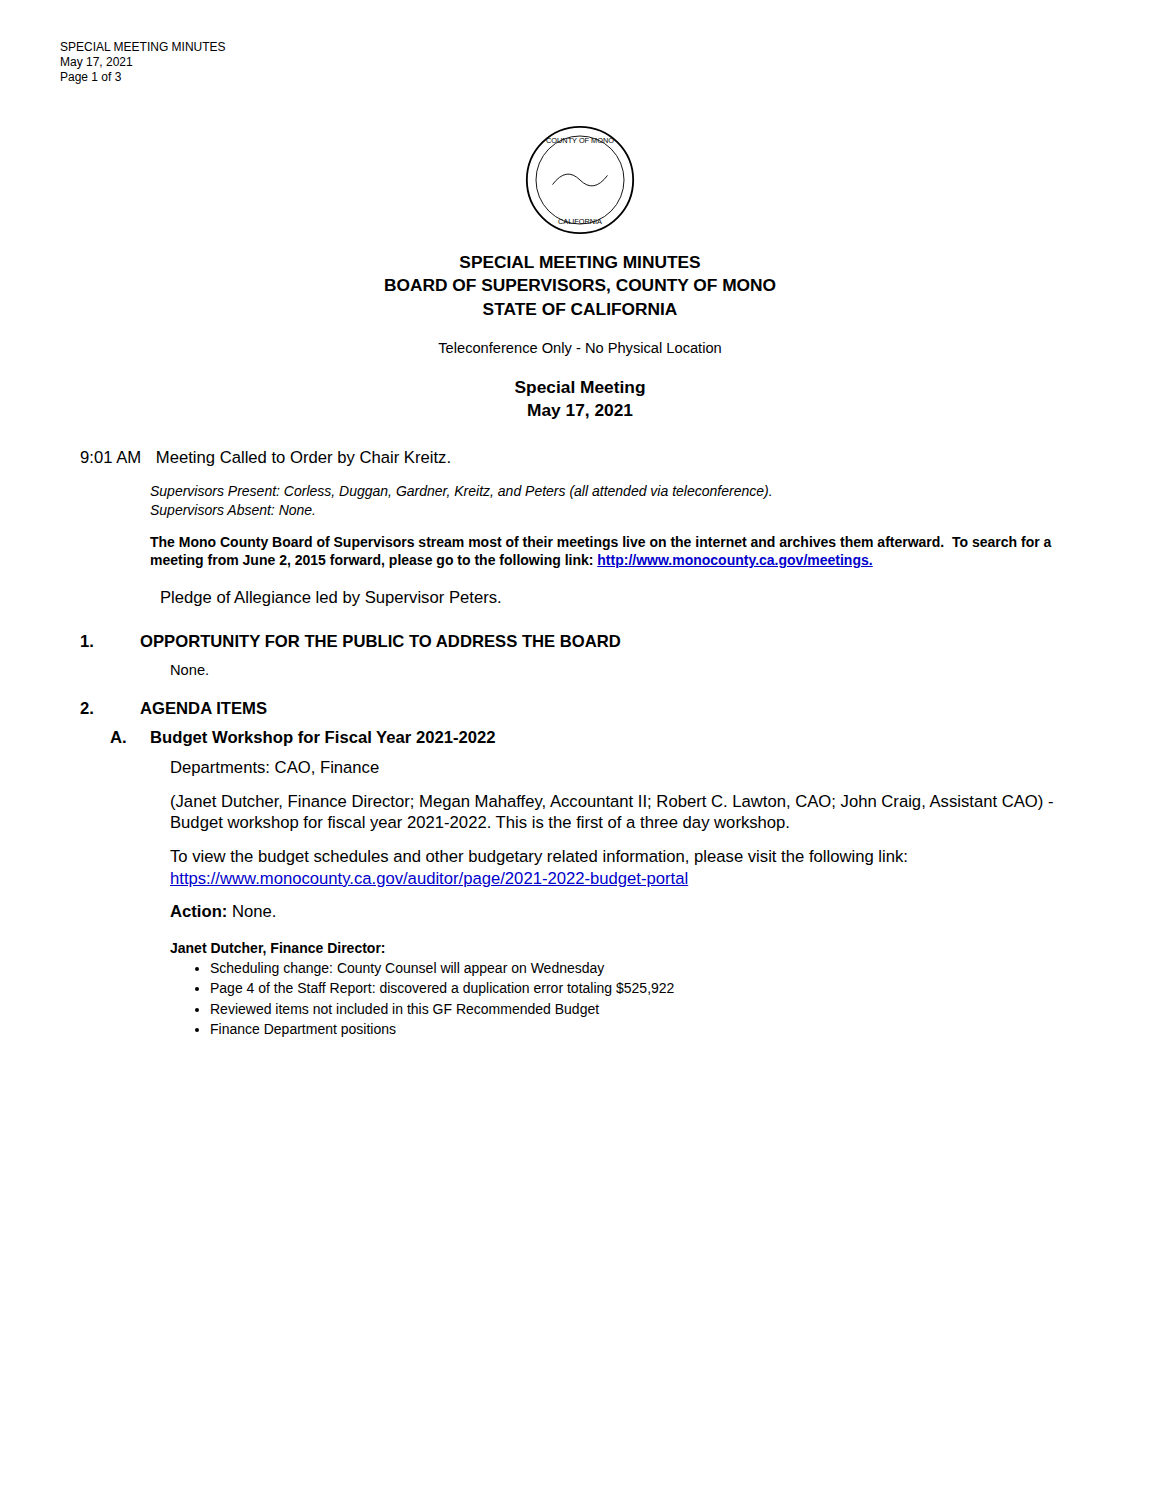SPECIAL MEETING MINUTES
May 17, 2021
Page 1 of 3
SPECIAL MEETING MINUTES
BOARD OF SUPERVISORS, COUNTY OF MONO
STATE OF CALIFORNIA
Teleconference Only - No Physical Location
Special Meeting
May 17, 2021
9:01 AM Meeting Called to Order by Chair Kreitz.
Supervisors Present: Corless, Duggan, Gardner, Kreitz, and Peters (all attended via teleconference).
Supervisors Absent: None.
The Mono County Board of Supervisors stream most of their meetings live on the internet and archives them afterward. To search for a meeting from June 2, 2015 forward, please go to the following link: http://www.monocounty.ca.gov/meetings.
Pledge of Allegiance led by Supervisor Peters.
1. OPPORTUNITY FOR THE PUBLIC TO ADDRESS THE BOARD
None.
2. AGENDA ITEMS
A. Budget Workshop for Fiscal Year 2021-2022
Departments: CAO, Finance
(Janet Dutcher, Finance Director; Megan Mahaffey, Accountant II; Robert C. Lawton, CAO; John Craig, Assistant CAO) - Budget workshop for fiscal year 2021-2022. This is the first of a three day workshop.
To view the budget schedules and other budgetary related information, please visit the following link: https://www.monocounty.ca.gov/auditor/page/2021-2022-budget-portal
Action: None.
Janet Dutcher, Finance Director:
Scheduling change: County Counsel will appear on Wednesday
Page 4 of the Staff Report: discovered a duplication error totaling $525,922
Reviewed items not included in this GF Recommended Budget
Finance Department positions